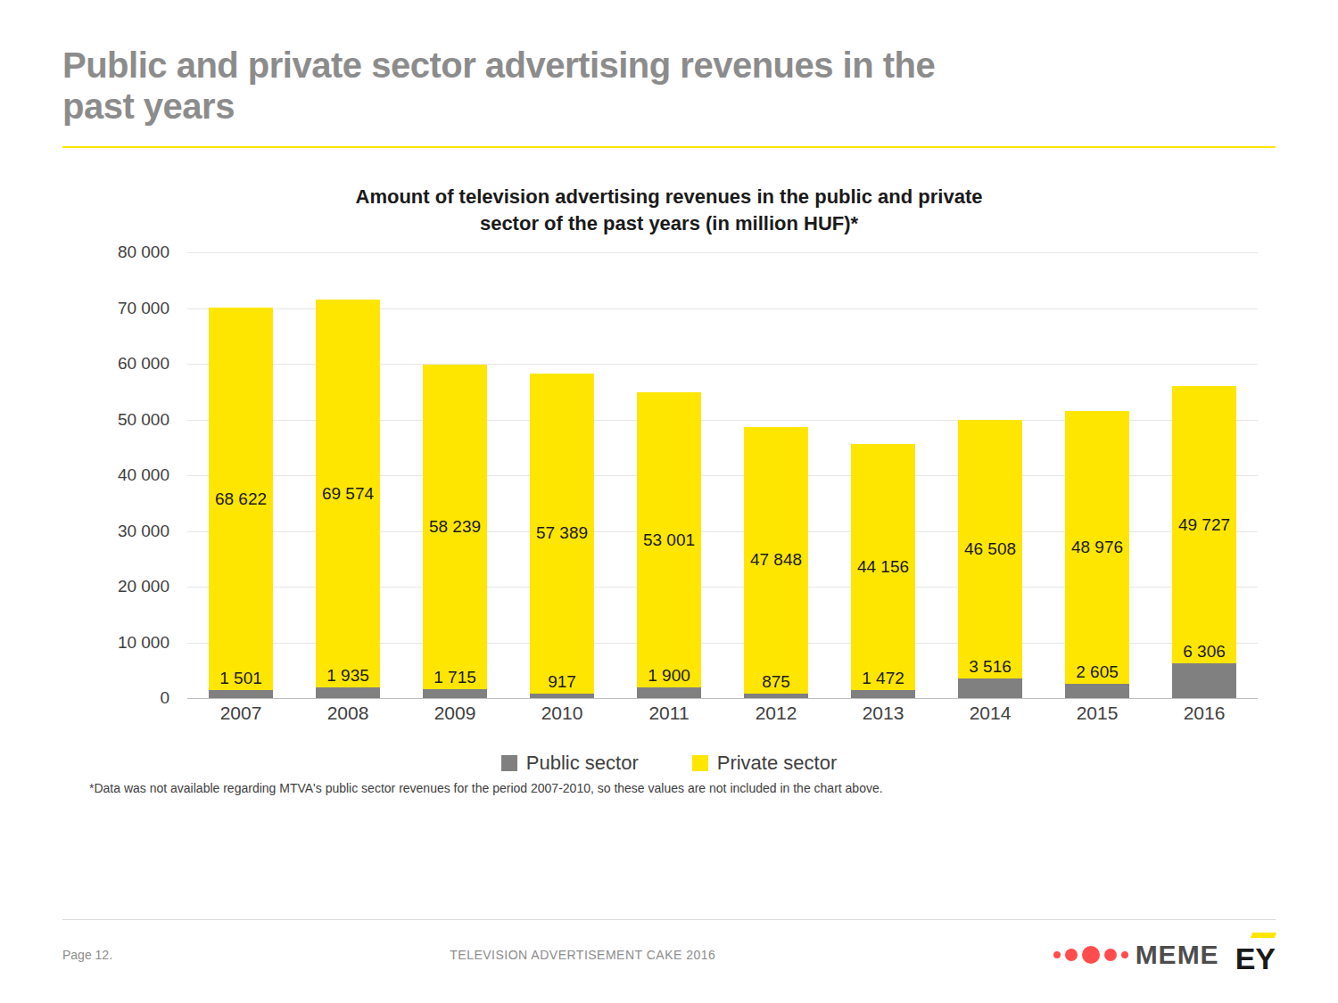Public and private sector advertising revenues in the
past years
Amount of television advertising revenues in the public and private
sector of the past years (in million HUF)*
80 000
70 000
60 000
50 000
40 000
30 000
20 000
10 000
0
68 622
1 501
69 574
1 935
58 239
1 715
57 389
917
53 001
1 900
47 848
875
44 156
1 472
46 508
3 516
48 976
2 605
49 727
6 306
2007 2008 2009 2010 2011 2012 2013 2014 2015 2016
Public sector
Private sector
*Data was not available regarding MTVA's public sector revenues for the period 2007-2010, so these values are not included in the chart above.
Page 12.
TELEVISION ADVERTISEMENT CAKE 2016
MEME
EY